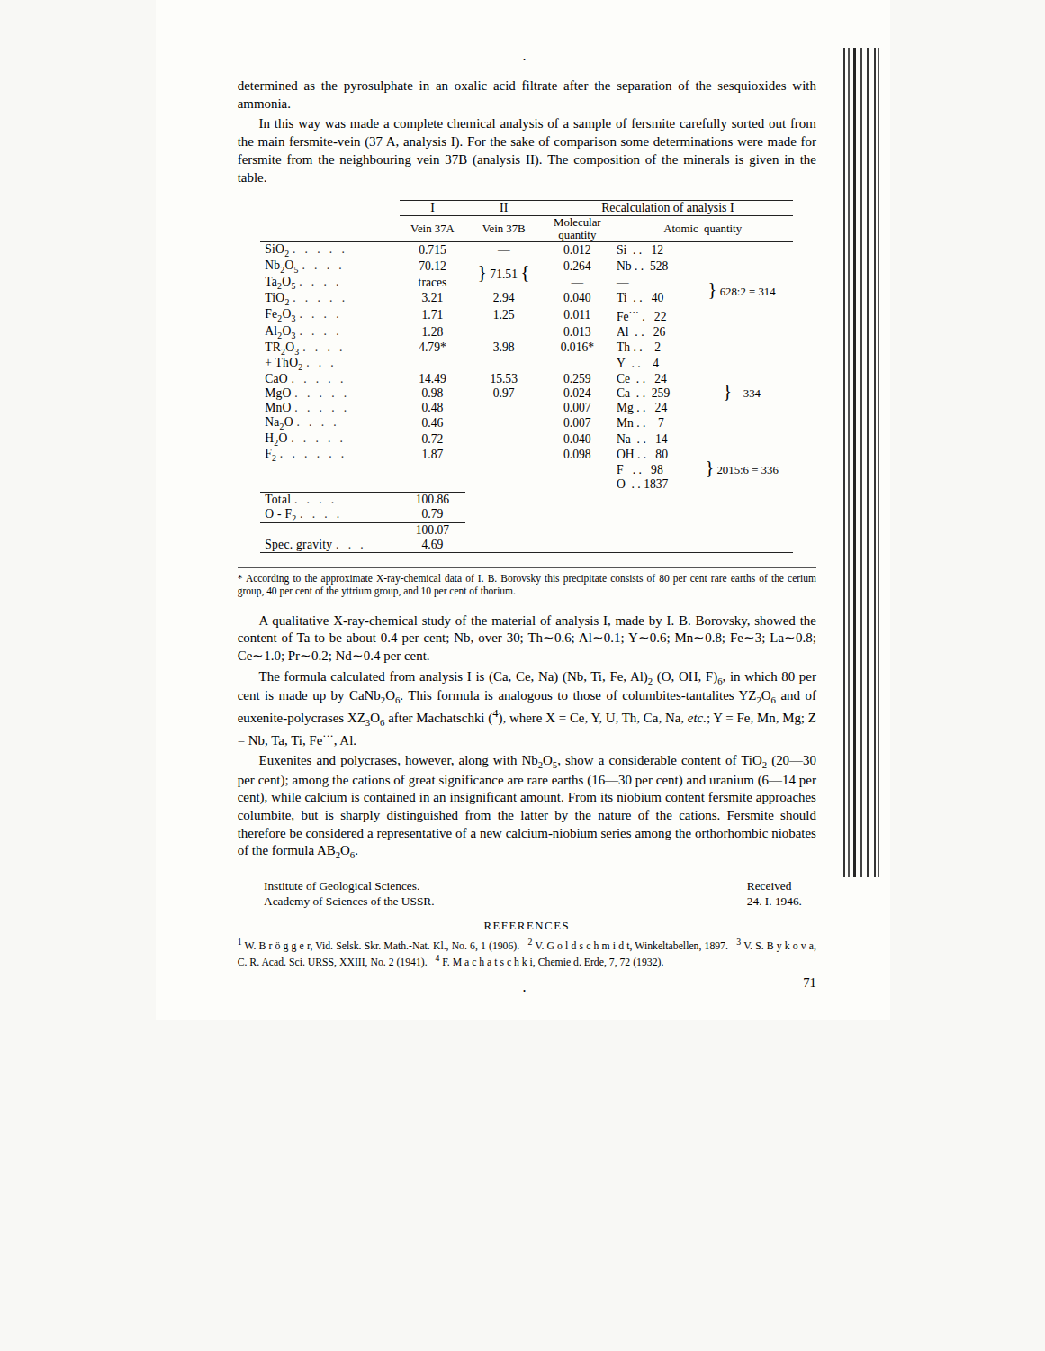.
determined as the pyrosulphate in an oxalic acid filtrate after the separation of the sesquioxides with ammonia.
In this way was made a complete chemical analysis of a sample of fersmite carefully sorted out from the main fersmite-vein (37 A, analysis I). For the sake of comparison some determinations were made for fersmite from the neighbouring vein 37B (analysis II). The composition of the minerals is given in the table.
| | I | II | Recalculation of analysis I |
| | Vein 37A | Vein 37B | Molecular quantity | Atomic quantity |
| SiO 2 . . . . . | 0.715 | — | 0.012 | Si . . 12 | } 628:2 = 314 |
| Nb 2 O 5 . . . . | 70.12 | } 71.51 { | 0.264 | Nb . . 528 |
| Ta 2 O 5 . . . . | traces | — | — |
| TiO 2 . . . . . | 3.21 | 2.94 | 0.040 | Ti . . 40 |
| Fe 2 O 3 . . . . | 1.71 | 1.25 | 0.011 | Fe ··· . 22 |
| Al 2 O 3 . . . . | 1.28 | | 0.013 | Al . . 26 |
| TR 2 O 3 . . . . | 4.79* | 3.98 | 0.016* | Th . . 2 | } 334 |
| + ThO 2 . . . | | | | Y . . 4 |
| CaO . . . . . | 14.49 | 15.53 | 0.259 | Ce . . 24 |
| MgO . . . . . | 0.98 | 0.97 | 0.024 | Ca . . 259 |
| MnO . . . . . | 0.48 | | 0.007 | Mg . . 24 |
| Na 2 O . . . . | 0.46 | | 0.007 | Mn . . 7 |
| H 2 O . . . . . | 0.72 | | 0.040 | Na . . 14 |
| F 2 . . . . . . | 1.87 | | 0.098 | OH . . 80 | } 2015:6 = 336 |
| | | | | F . . 98 |
| | | | | O . . 1837 |
| Total . . . . | 100.86 | | | | |
| O - F 2 . . . . | 0.79 | | | | |
| | 100.07 | | | | |
| Spec. gravity . . . | 4.69 | | | | |
* According to the approximate X-ray-chemical data of I. B. Borovsky this precipitate consists of 80 per cent rare earths of the cerium group, 40 per cent of the yttrium group, and 10 per cent of thorium.
A qualitative X-ray-chemical study of the material of analysis I, made by I. B. Borovsky, showed the content of Ta to be about 0.4 per cent; Nb, over 30; Th∼0.6; Al∼0.1; Y∼0.6; Mn∼0.8; Fe∼3; La∼0.8; Ce∼1.0; Pr∼0.2; Nd∼0.4 per cent.
The formula calculated from analysis I is (Ca, Ce, Na) (Nb, Ti, Fe, Al)2 (O, OH, F)6, in which 80 per cent is made up by CaNb2O6. This formula is analogous to those of columbites-tantalites YZ2O6 and of euxenite-polycrases XZ3O6 after Machatschki (4), where X = Ce, Y, U, Th, Ca, Na, etc.; Y = Fe, Mn, Mg; Z = Nb, Ta, Ti, Fe···, Al.
Euxenites and polycrases, however, along with Nb2O5, show a considerable content of TiO2 (20—30 per cent); among the cations of great significance are rare earths (16—30 per cent) and uranium (6—14 per cent), while calcium is contained in an insignificant amount. From its niobium content fersmite approaches columbite, but is sharply distinguished from the latter by the nature of the cations. Fersmite should therefore be considered a representative of a new calcium-niobium series among the orthorhombic niobates of the formula AB2O6.
Institute of Geological Sciences.
Academy of Sciences of the USSR.
Received
24. I. 1946.
REFERENCES
1 W. B r ö g g e r, Vid. Selsk. Skr. Math.-Nat. Kl., No. 6, 1 (1906). 2 V. G o l d s c h m i d t, Winkeltabellen, 1897. 3 V. S. B y k o v a, C. R. Acad. Sci. URSS, XXIII, No. 2 (1941). 4 F. M a c h a t s c h k i, Chemie d. Erde, 7, 72 (1932).
.
71